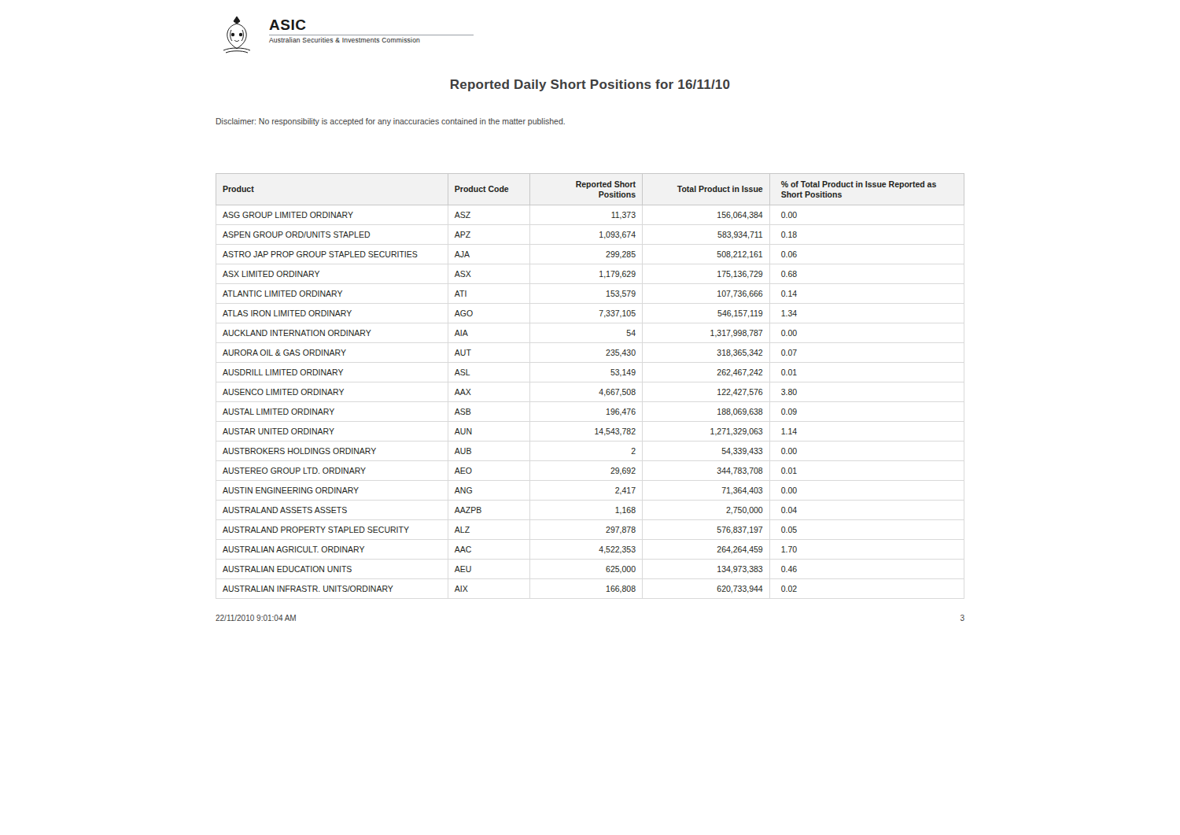ASIC
Australian Securities & Investments Commission
Reported Daily Short Positions for 16/11/10
Disclaimer: No responsibility is accepted for any inaccuracies contained in the matter published.
| Product | Product Code | Reported Short Positions | Total Product in Issue | % of Total Product in Issue Reported as Short Positions |
| --- | --- | --- | --- | --- |
| ASG GROUP LIMITED ORDINARY | ASZ | 11,373 | 156,064,384 | 0.00 |
| ASPEN GROUP ORD/UNITS STAPLED | APZ | 1,093,674 | 583,934,711 | 0.18 |
| ASTRO JAP PROP GROUP STAPLED SECURITIES | AJA | 299,285 | 508,212,161 | 0.06 |
| ASX LIMITED ORDINARY | ASX | 1,179,629 | 175,136,729 | 0.68 |
| ATLANTIC LIMITED ORDINARY | ATI | 153,579 | 107,736,666 | 0.14 |
| ATLAS IRON LIMITED ORDINARY | AGO | 7,337,105 | 546,157,119 | 1.34 |
| AUCKLAND INTERNATION ORDINARY | AIA | 54 | 1,317,998,787 | 0.00 |
| AURORA OIL & GAS ORDINARY | AUT | 235,430 | 318,365,342 | 0.07 |
| AUSDRILL LIMITED ORDINARY | ASL | 53,149 | 262,467,242 | 0.01 |
| AUSENCO LIMITED ORDINARY | AAX | 4,667,508 | 122,427,576 | 3.80 |
| AUSTAL LIMITED ORDINARY | ASB | 196,476 | 188,069,638 | 0.09 |
| AUSTAR UNITED ORDINARY | AUN | 14,543,782 | 1,271,329,063 | 1.14 |
| AUSTBROKERS HOLDINGS ORDINARY | AUB | 2 | 54,339,433 | 0.00 |
| AUSTEREO GROUP LTD. ORDINARY | AEO | 29,692 | 344,783,708 | 0.01 |
| AUSTIN ENGINEERING ORDINARY | ANG | 2,417 | 71,364,403 | 0.00 |
| AUSTRALAND ASSETS ASSETS | AAZPB | 1,168 | 2,750,000 | 0.04 |
| AUSTRALAND PROPERTY STAPLED SECURITY | ALZ | 297,878 | 576,837,197 | 0.05 |
| AUSTRALIAN AGRICULT. ORDINARY | AAC | 4,522,353 | 264,264,459 | 1.70 |
| AUSTRALIAN EDUCATION UNITS | AEU | 625,000 | 134,973,383 | 0.46 |
| AUSTRALIAN INFRASTR. UNITS/ORDINARY | AIX | 166,808 | 620,733,944 | 0.02 |
22/11/2010 9:01:04 AM
3